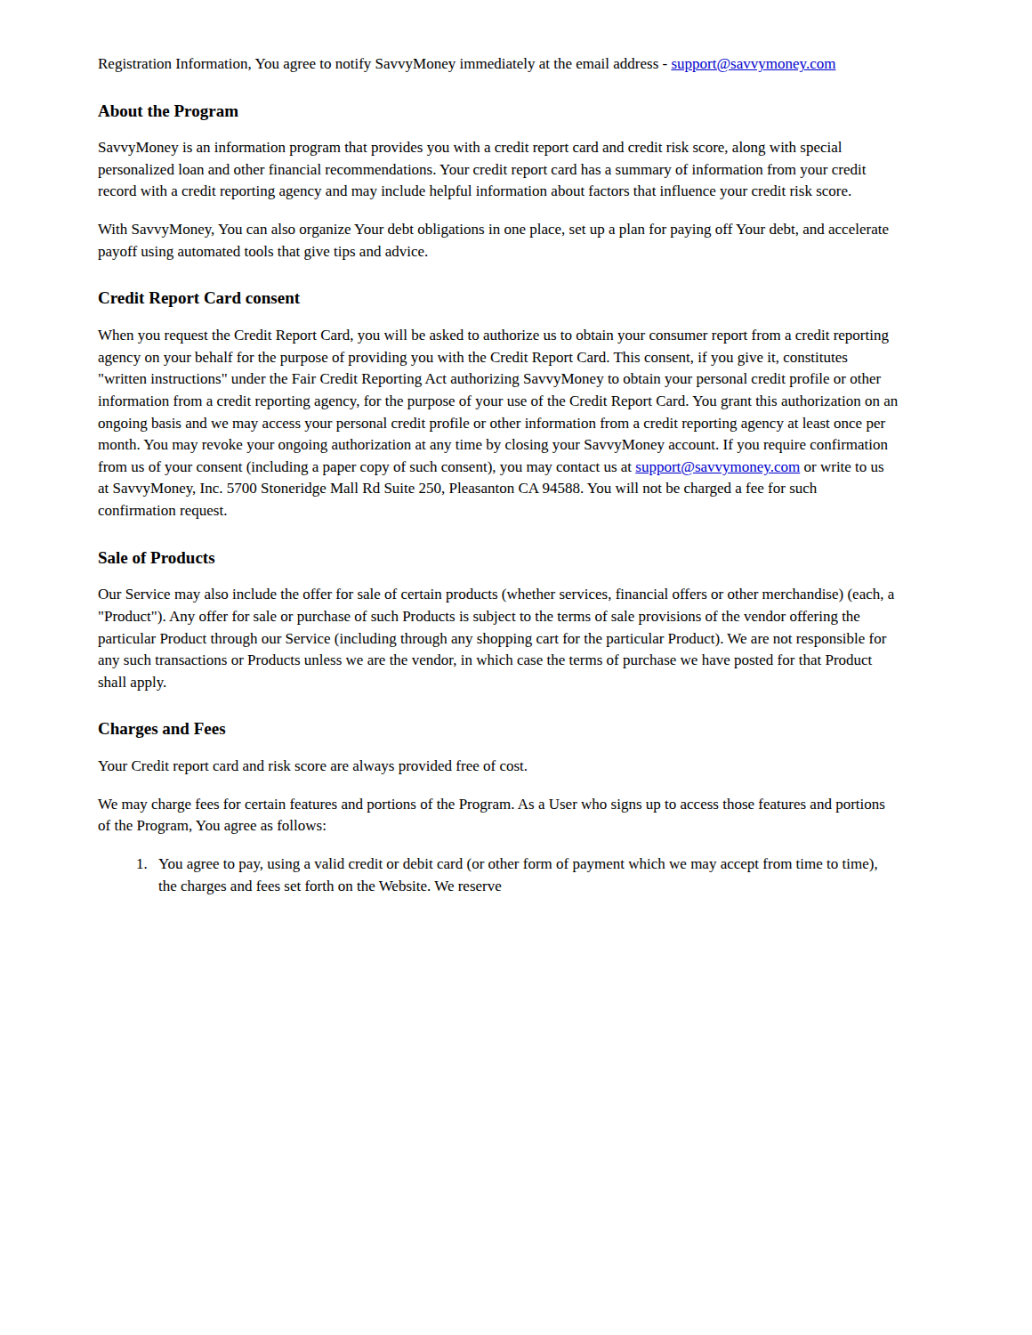Registration Information, You agree to notify SavvyMoney immediately at the email address - support@savvymoney.com
About the Program
SavvyMoney is an information program that provides you with a credit report card and credit risk score, along with special personalized loan and other financial recommendations. Your credit report card has a summary of information from your credit record with a credit reporting agency and may include helpful information about factors that influence your credit risk score.
With SavvyMoney, You can also organize Your debt obligations in one place, set up a plan for paying off Your debt, and accelerate payoff using automated tools that give tips and advice.
Credit Report Card consent
When you request the Credit Report Card, you will be asked to authorize us to obtain your consumer report from a credit reporting agency on your behalf for the purpose of providing you with the Credit Report Card. This consent, if you give it, constitutes "written instructions" under the Fair Credit Reporting Act authorizing SavvyMoney to obtain your personal credit profile or other information from a credit reporting agency, for the purpose of your use of the Credit Report Card. You grant this authorization on an ongoing basis and we may access your personal credit profile or other information from a credit reporting agency at least once per month. You may revoke your ongoing authorization at any time by closing your SavvyMoney account. If you require confirmation from us of your consent (including a paper copy of such consent), you may contact us at support@savvymoney.com or write to us at SavvyMoney, Inc. 5700 Stoneridge Mall Rd Suite 250, Pleasanton CA 94588. You will not be charged a fee for such confirmation request.
Sale of Products
Our Service may also include the offer for sale of certain products (whether services, financial offers or other merchandise) (each, a "Product"). Any offer for sale or purchase of such Products is subject to the terms of sale provisions of the vendor offering the particular Product through our Service (including through any shopping cart for the particular Product). We are not responsible for any such transactions or Products unless we are the vendor, in which case the terms of purchase we have posted for that Product shall apply.
Charges and Fees
Your Credit report card and risk score are always provided free of cost.
We may charge fees for certain features and portions of the Program. As a User who signs up to access those features and portions of the Program, You agree as follows:
You agree to pay, using a valid credit or debit card (or other form of payment which we may accept from time to time), the charges and fees set forth on the Website. We reserve